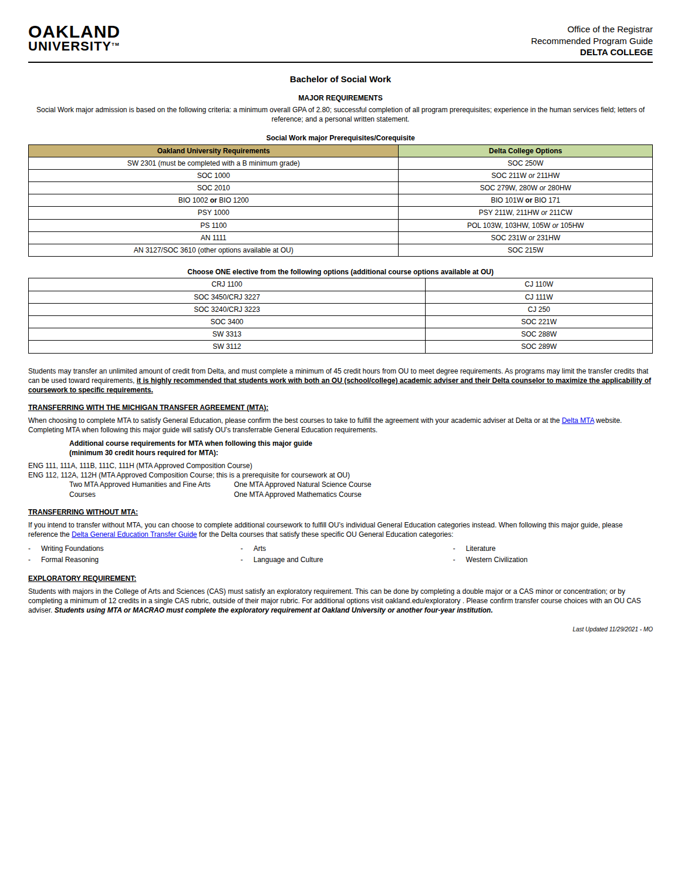OAKLAND UNIVERSITYTM
Office of the Registrar
Recommended Program Guide
DELTA COLLEGE
Bachelor of Social Work
MAJOR REQUIREMENTS
Social Work major admission is based on the following criteria: a minimum overall GPA of 2.80; successful completion of all program prerequisites; experience in the human services field; letters of reference; and a personal written statement.
Social Work major Prerequisites/Corequisite
| Oakland University Requirements | Delta College Options |
| --- | --- |
| SW 2301 (must be completed with a B minimum grade) | SOC 250W |
| SOC 1000 | SOC 211W or 211HW |
| SOC 2010 | SOC 279W, 280W or 280HW |
| BIO 1002 or BIO 1200 | BIO 101W or BIO 171 |
| PSY 1000 | PSY 211W, 211HW or 211CW |
| PS 1100 | POL 103W, 103HW, 105W or 105HW |
| AN 1111 | SOC 231W or 231HW |
| AN 3127/SOC 3610 (other options available at OU) | SOC 215W |
Choose ONE elective from the following options (additional course options available at OU)
| CRJ 1100 | CJ 110W |
| SOC 3450/CRJ 3227 | CJ 111W |
| SOC 3240/CRJ 3223 | CJ 250 |
| SOC 3400 | SOC 221W |
| SW 3313 | SOC 288W |
| SW 3112 | SOC 289W |
Students may transfer an unlimited amount of credit from Delta, and must complete a minimum of 45 credit hours from OU to meet degree requirements. As programs may limit the transfer credits that can be used toward requirements, it is highly recommended that students work with both an OU (school/college) academic adviser and their Delta counselor to maximize the applicability of coursework to specific requirements.
TRANSFERRING WITH THE MICHIGAN TRANSFER AGREEMENT (MTA):
When choosing to complete MTA to satisfy General Education, please confirm the best courses to take to fulfill the agreement with your academic adviser at Delta or at the Delta MTA website. Completing MTA when following this major guide will satisfy OU’s transferrable General Education requirements.
Additional course requirements for MTA when following this major guide
(minimum 30 credit hours required for MTA):
ENG 111, 111A, 111B, 111C, 111H (MTA Approved Composition Course)
ENG 112, 112A, 112H (MTA Approved Composition Course; this is a prerequisite for coursework at OU)
Two MTA Approved Humanities and Fine Arts
Courses
One MTA Approved Natural Science Course
One MTA Approved Mathematics Course
TRANSFERRING WITHOUT MTA:
If you intend to transfer without MTA, you can choose to complete additional coursework to fulfill OU’s individual General Education categories instead. When following this major guide, please reference the Delta General Education Transfer Guide for the Delta courses that satisfy these specific OU General Education categories:
Writing Foundations
Formal Reasoning
Arts
Language and Culture
Literature
Western Civilization
EXPLORATORY REQUIREMENT:
Students with majors in the College of Arts and Sciences (CAS) must satisfy an exploratory requirement. This can be done by completing a double major or a CAS minor or concentration; or by completing a minimum of 12 credits in a single CAS rubric, outside of their major rubric. For additional options visit oakland.edu/exploratory . Please confirm transfer course choices with an OU CAS adviser. Students using MTA or MACRAO must complete the exploratory requirement at Oakland University or another four-year institution.
Last Updated 11/29/2021 - MO